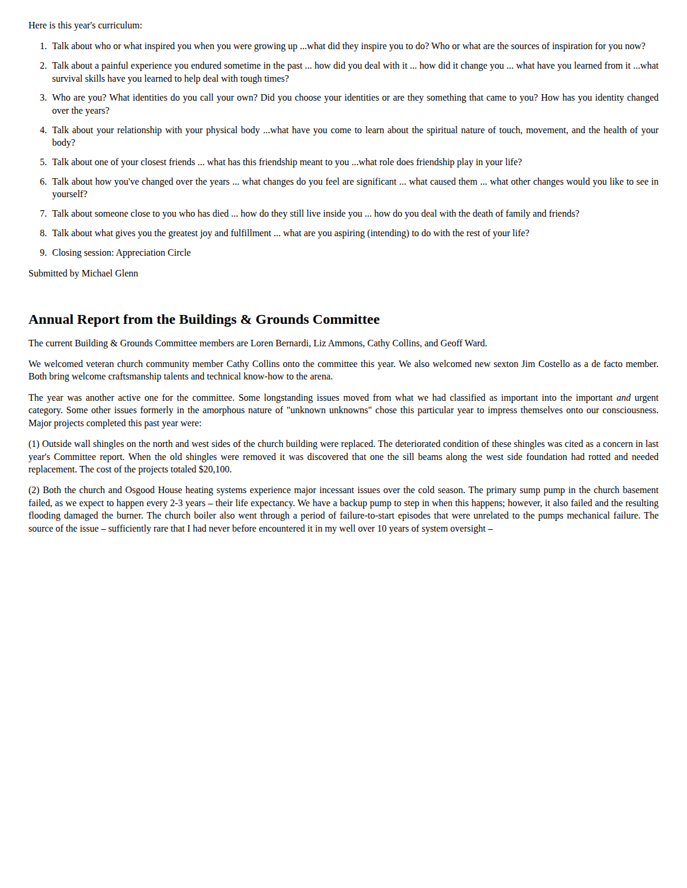Here is this year's curriculum:
Talk about who or what inspired you when you were growing up ...what did they inspire you to do? Who or what are the sources of inspiration for you now?
Talk about a painful experience you endured sometime in the past ... how did you deal with it ... how did it change you ... what have you learned from it ...what survival skills have you learned to help deal with tough times?
Who are you? What identities do you call your own? Did you choose your identities or are they something that came to you? How has you identity changed over the years?
Talk about your relationship with your physical body ...what have you come to learn about the spiritual nature of touch, movement, and the health of your body?
Talk about one of your closest friends ... what has this friendship meant to you ...what role does friendship play in your life?
Talk about how you've changed over the years ... what changes do you feel are significant ... what caused them ... what other changes would you like to see in yourself?
Talk about someone close to you who has died ... how do they still live inside you ... how do you deal with the death of family and friends?
Talk about what gives you the greatest joy and fulfillment ... what are you aspiring (intending) to do with the rest of your life?
Closing session: Appreciation Circle
Submitted by Michael Glenn
Annual Report from the Buildings & Grounds Committee
The current Building & Grounds Committee members are Loren Bernardi, Liz Ammons, Cathy Collins, and Geoff Ward.
We welcomed veteran church community member Cathy Collins onto the committee this year. We also welcomed new sexton Jim Costello as a de facto member. Both bring welcome craftsmanship talents and technical know-how to the arena.
The year was another active one for the committee. Some longstanding issues moved from what we had classified as important into the important and urgent category. Some other issues formerly in the amorphous nature of "unknown unknowns" chose this particular year to impress themselves onto our consciousness. Major projects completed this past year were:
(1) Outside wall shingles on the north and west sides of the church building were replaced. The deteriorated condition of these shingles was cited as a concern in last year's Committee report. When the old shingles were removed it was discovered that one the sill beams along the west side foundation had rotted and needed replacement. The cost of the projects totaled $20,100.
(2) Both the church and Osgood House heating systems experience major incessant issues over the cold season. The primary sump pump in the church basement failed, as we expect to happen every 2-3 years – their life expectancy. We have a backup pump to step in when this happens; however, it also failed and the resulting flooding damaged the burner. The church boiler also went through a period of failure-to-start episodes that were unrelated to the pumps mechanical failure. The source of the issue – sufficiently rare that I had never before encountered it in my well over 10 years of system oversight –